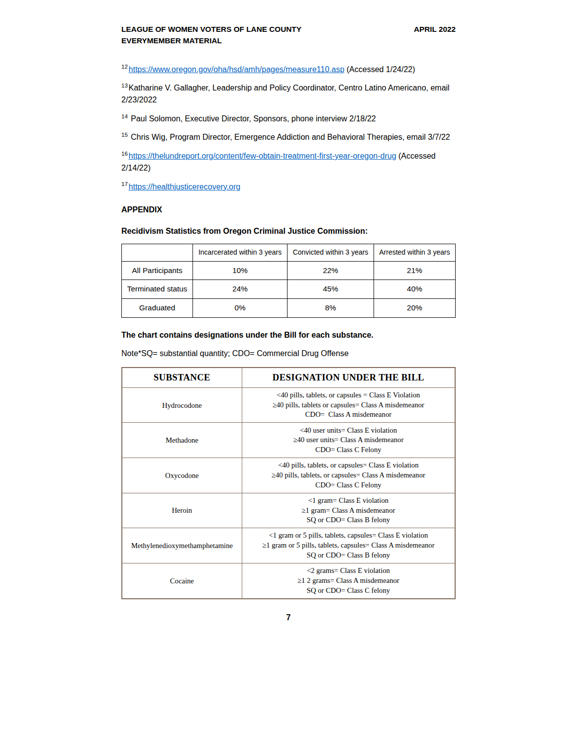LEAGUE OF WOMEN VOTERS OF LANE COUNTY
EVERYMEMBER MATERIAL
APRIL 2022
12https://www.oregon.gov/oha/hsd/amh/pages/measure110.asp (Accessed 1/24/22)
13Katharine V. Gallagher, Leadership and Policy Coordinator, Centro Latino Americano, email 2/23/2022
14 Paul Solomon, Executive Director, Sponsors, phone interview 2/18/22
15 Chris Wig, Program Director, Emergence Addiction and Behavioral Therapies, email 3/7/22
16https://thelundreport.org/content/few-obtain-treatment-first-year-oregon-drug (Accessed 2/14/22)
17https://healthjusticerecovery.org
APPENDIX
Recidivism Statistics from Oregon Criminal Justice Commission:
| | Incarcerated within 3 years | Convicted within 3 years | Arrested within 3 years |
| --- | --- | --- | --- |
| All Participants | 10% | 22% | 21% |
| Terminated status | 24% | 45% | 40% |
| Graduated | 0% | 8% | 20% |
The chart contains designations under the Bill for each substance.
Note*SQ= substantial quantity; CDO= Commercial Drug Offense
| SUBSTANCE | DESIGNATION UNDER THE BILL |
| --- | --- |
| Hydrocodone | <40 pills, tablets, or capsules = Class E Violation ≥40 pills, tablets or capsules= Class A misdemeanor CDO= Class A misdemeanor |
| Methadone | <40 user units= Class E violation ≥40 user units= Class A misdemeanor CDO= Class C Felony |
| Oxycodone | <40 pills, tablets, or capsules= Class E violation ≥40 pills, tablets, or capsules= Class A misdemeanor CDO= Class C Felony |
| Heroin | <1 gram= Class E violation ≥1 gram= Class A misdemeanor SQ or CDO= Class B felony |
| Methylenedioxymethamphetamine | <1 gram or 5 pills, tablets, capsules= Class E violation ≥1 gram or 5 pills, tablets, capsules= Class A misdemeanor SQ or CDO= Class B felony |
| Cocaine | <2 grams= Class E violation ≥1 2 grams= Class A misdemeanor SQ or CDO= Class C felony |
7